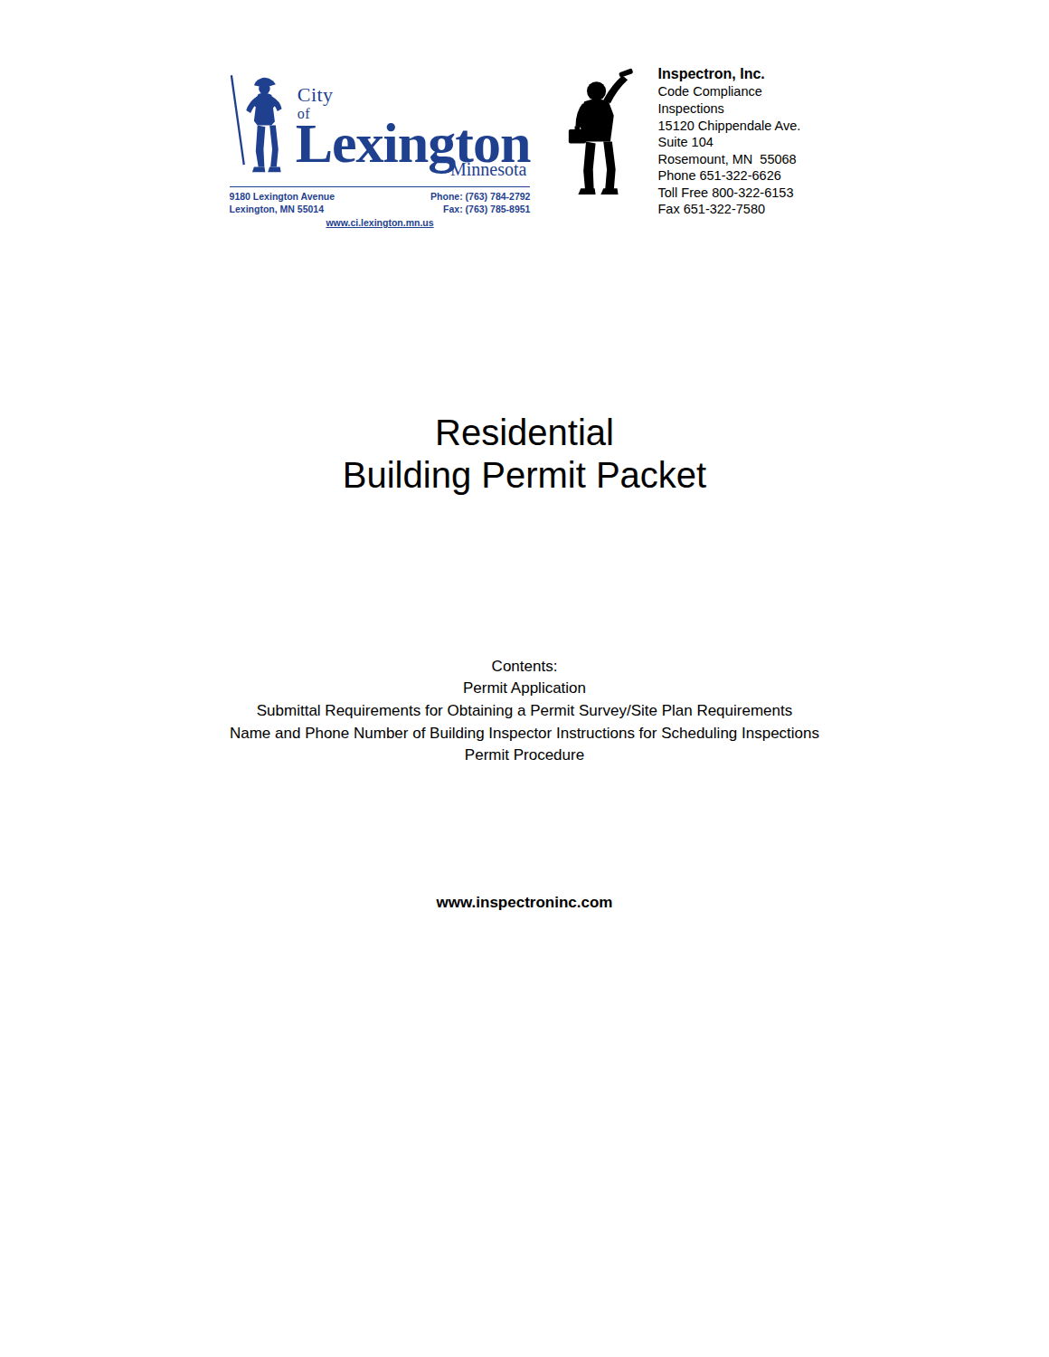City
of
Lexington
Minnesota
9180 Lexington Avenue
Lexington, MN 55014
Phone: (763) 784-2792
Fax: (763) 785-8951
www.ci.lexington.mn.us
Inspectron, Inc.
Code Compliance Inspections
15120 Chippendale Ave.
Suite 104
Rosemount, MN 55068
Phone 651-322-6626
Toll Free 800-322-6153
Fax 651-322-7580
Residential
Building Permit Packet
Contents:
Permit Application
Submittal Requirements for Obtaining a Permit Survey/Site Plan Requirements
Name and Phone Number of Building Inspector Instructions for Scheduling Inspections Permit Procedure
www.inspectroninc.com